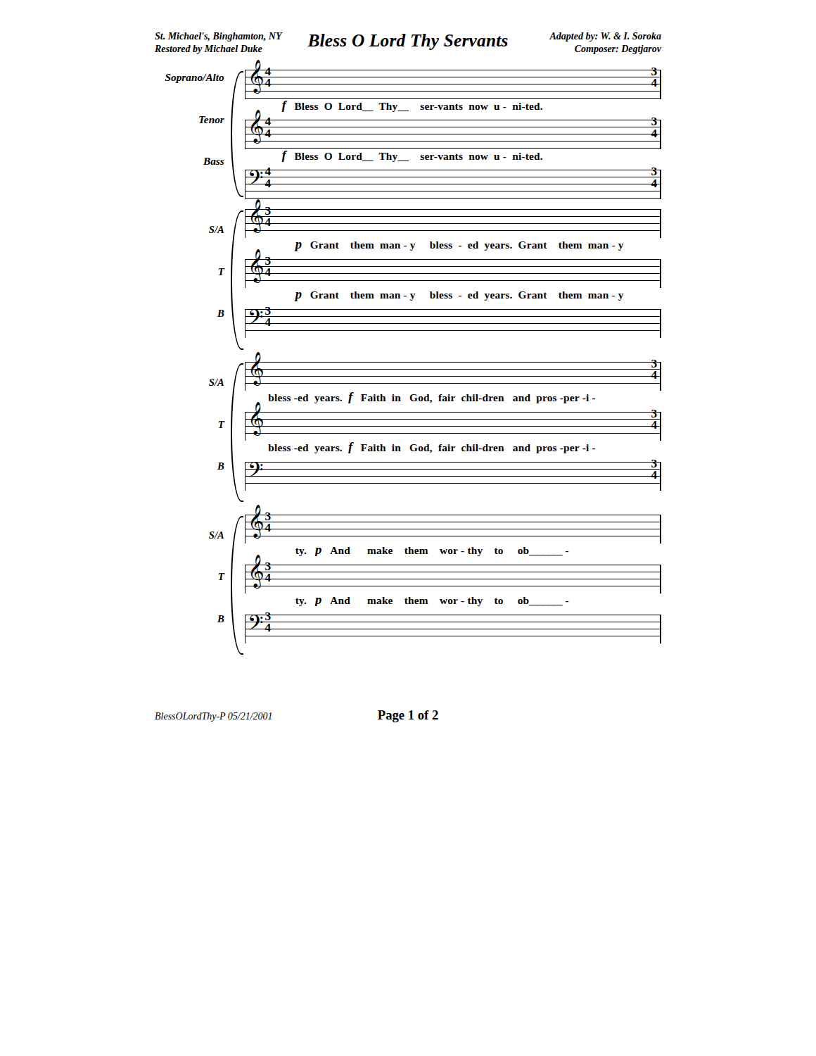St. Michael's, Binghamton, NY
Restored by Michael Duke
Bless O Lord Thy Servants
Adapted by: W. & I. Soroka
Composer: Degtjarov
Soprano/Alto Tenor Bass
𝄞 44 34
f Bless O Lord__ Thy__ ser-vants now u - ni-ted.
𝄞 44 34
f Bless O Lord__ Thy__ ser-vants now u - ni-ted.
𝄢 44 34
S/A T B
𝄞 34
p Grant them man - y bless - ed years. Grant them man - y
𝄞 34
p Grant them man - y bless - ed years. Grant them man - y
𝄢 34
S/A T B
𝄞 34
bless -ed years. f Faith in God, fair chil-dren and pros -per -i -
𝄞 34
bless -ed years. f Faith in God, fair chil-dren and pros -per -i -
𝄢 34
S/A T B
𝄞 34
ty. p And make them wor - thy to ob______ -
𝄞 34
ty. p And make them wor - thy to ob______ -
𝄢 34
BlessOLordThy-P 05/21/2001
Page 1 of 2